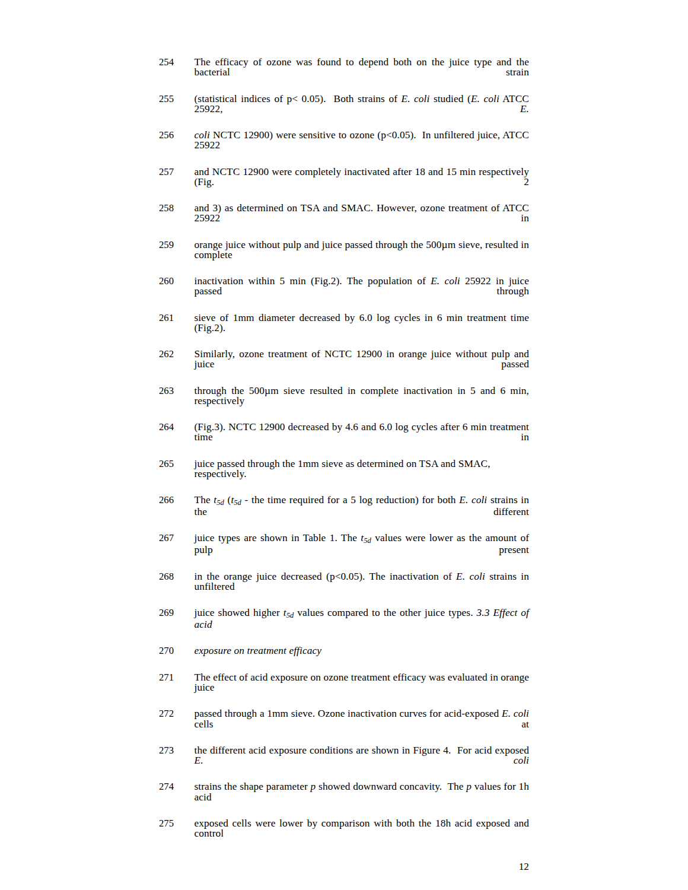254
The efficacy of ozone was found to depend both on the juice type and the bacterial strain
255
(statistical indices of p< 0.05). Both strains of E. coli studied (E. coli ATCC 25922, E.
256
coli NCTC 12900) were sensitive to ozone (p<0.05). In unfiltered juice, ATCC 25922
257
and NCTC 12900 were completely inactivated after 18 and 15 min respectively (Fig. 2
258
and 3) as determined on TSA and SMAC. However, ozone treatment of ATCC 25922 in
259
orange juice without pulp and juice passed through the 500µm sieve, resulted in complete
260
inactivation within 5 min (Fig.2). The population of E. coli 25922 in juice passed through
261
sieve of 1mm diameter decreased by 6.0 log cycles in 6 min treatment time (Fig.2).
262
Similarly, ozone treatment of NCTC 12900 in orange juice without pulp and juice passed
263
through the 500µm sieve resulted in complete inactivation in 5 and 6 min, respectively
264
(Fig.3). NCTC 12900 decreased by 4.6 and 6.0 log cycles after 6 min treatment time in
265
juice passed through the 1mm sieve as determined on TSA and SMAC, respectively.
266
The t5d (t5d - the time required for a 5 log reduction) for both E. coli strains in the different
267
juice types are shown in Table 1. The t5d values were lower as the amount of pulp present
268
in the orange juice decreased (p<0.05). The inactivation of E. coli strains in unfiltered
269
juice showed higher t5d values compared to the other juice types. 3.3 Effect of acid
270
exposure on treatment efficacy
271
The effect of acid exposure on ozone treatment efficacy was evaluated in orange juice
272
passed through a 1mm sieve. Ozone inactivation curves for acid-exposed E. coli cells at
273
the different acid exposure conditions are shown in Figure 4. For acid exposed E. coli
274
strains the shape parameter p showed downward concavity. The p values for 1h acid
275
exposed cells were lower by comparison with both the 18h acid exposed and control
12